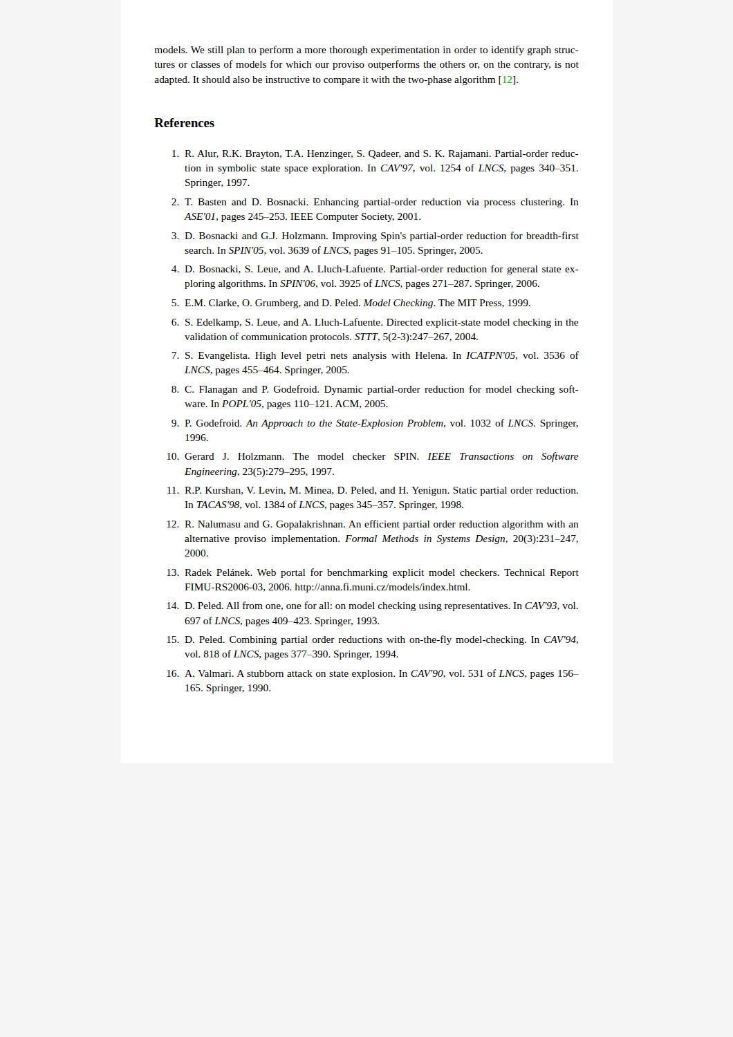models. We still plan to perform a more thorough experimentation in order to identify graph structures or classes of models for which our proviso outperforms the others or, on the contrary, is not adapted. It should also be instructive to compare it with the two-phase algorithm [12].
References
R. Alur, R.K. Brayton, T.A. Henzinger, S. Qadeer, and S. K. Rajamani. Partial-order reduction in symbolic state space exploration. In CAV'97, vol. 1254 of LNCS, pages 340–351. Springer, 1997.
T. Basten and D. Bosnacki. Enhancing partial-order reduction via process clustering. In ASE'01, pages 245–253. IEEE Computer Society, 2001.
D. Bosnacki and G.J. Holzmann. Improving Spin's partial-order reduction for breadth-first search. In SPIN'05, vol. 3639 of LNCS, pages 91–105. Springer, 2005.
D. Bosnacki, S. Leue, and A. Lluch-Lafuente. Partial-order reduction for general state exploring algorithms. In SPIN'06, vol. 3925 of LNCS, pages 271–287. Springer, 2006.
E.M. Clarke, O. Grumberg, and D. Peled. Model Checking. The MIT Press, 1999.
S. Edelkamp, S. Leue, and A. Lluch-Lafuente. Directed explicit-state model checking in the validation of communication protocols. STTT, 5(2-3):247–267, 2004.
S. Evangelista. High level petri nets analysis with Helena. In ICATPN'05, vol. 3536 of LNCS, pages 455–464. Springer, 2005.
C. Flanagan and P. Godefroid. Dynamic partial-order reduction for model checking software. In POPL'05, pages 110–121. ACM, 2005.
P. Godefroid. An Approach to the State-Explosion Problem, vol. 1032 of LNCS. Springer, 1996.
Gerard J. Holzmann. The model checker SPIN. IEEE Transactions on Software Engineering, 23(5):279–295, 1997.
R.P. Kurshan, V. Levin, M. Minea, D. Peled, and H. Yenigun. Static partial order reduction. In TACAS'98, vol. 1384 of LNCS, pages 345–357. Springer, 1998.
R. Nalumasu and G. Gopalakrishnan. An efficient partial order reduction algorithm with an alternative proviso implementation. Formal Methods in Systems Design, 20(3):231–247, 2000.
Radek Pelánek. Web portal for benchmarking explicit model checkers. Technical Report FIMU-RS2006-03, 2006. http://anna.fi.muni.cz/models/index.html.
D. Peled. All from one, one for all: on model checking using representatives. In CAV'93, vol. 697 of LNCS, pages 409–423. Springer, 1993.
D. Peled. Combining partial order reductions with on-the-fly model-checking. In CAV'94, vol. 818 of LNCS, pages 377–390. Springer, 1994.
A. Valmari. A stubborn attack on state explosion. In CAV'90, vol. 531 of LNCS, pages 156–165. Springer, 1990.